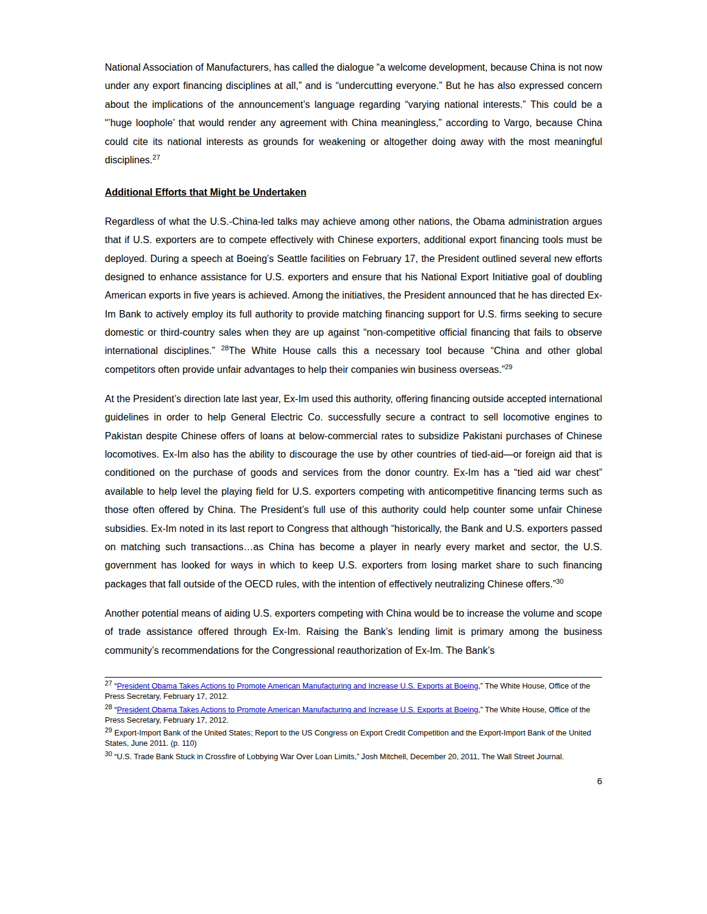National Association of Manufacturers, has called the dialogue “a welcome development, because China is not now under any export financing disciplines at all,” and is “undercutting everyone.” But he has also expressed concern about the implications of the announcement’s language regarding “varying national interests.” This could be a “’huge loophole’ that would render any agreement with China meaningless,” according to Vargo, because China could cite its national interests as grounds for weakening or altogether doing away with the most meaningful disciplines.27
Additional Efforts that Might be Undertaken
Regardless of what the U.S.-China-led talks may achieve among other nations, the Obama administration argues that if U.S. exporters are to compete effectively with Chinese exporters, additional export financing tools must be deployed. During a speech at Boeing’s Seattle facilities on February 17, the President outlined several new efforts designed to enhance assistance for U.S. exporters and ensure that his National Export Initiative goal of doubling American exports in five years is achieved. Among the initiatives, the President announced that he has directed Ex-Im Bank to actively employ its full authority to provide matching financing support for U.S. firms seeking to secure domestic or third-country sales when they are up against “non-competitive official financing that fails to observe international disciplines.” 28The White House calls this a necessary tool because “China and other global competitors often provide unfair advantages to help their companies win business overseas.”29
At the President’s direction late last year, Ex-Im used this authority, offering financing outside accepted international guidelines in order to help General Electric Co. successfully secure a contract to sell locomotive engines to Pakistan despite Chinese offers of loans at below-commercial rates to subsidize Pakistani purchases of Chinese locomotives. Ex-Im also has the ability to discourage the use by other countries of tied-aid—or foreign aid that is conditioned on the purchase of goods and services from the donor country. Ex-Im has a “tied aid war chest” available to help level the playing field for U.S. exporters competing with anticompetitive financing terms such as those often offered by China. The President’s full use of this authority could help counter some unfair Chinese subsidies. Ex-Im noted in its last report to Congress that although “historically, the Bank and U.S. exporters passed on matching such transactions…as China has become a player in nearly every market and sector, the U.S. government has looked for ways in which to keep U.S. exporters from losing market share to such financing packages that fall outside of the OECD rules, with the intention of effectively neutralizing Chinese offers.”30
Another potential means of aiding U.S. exporters competing with China would be to increase the volume and scope of trade assistance offered through Ex-Im. Raising the Bank’s lending limit is primary among the business community’s recommendations for the Congressional reauthorization of Ex-Im. The Bank’s
27 “President Obama Takes Actions to Promote American Manufacturing and Increase U.S. Exports at Boeing,” The White House, Office of the Press Secretary, February 17, 2012.
28 “President Obama Takes Actions to Promote American Manufacturing and Increase U.S. Exports at Boeing,” The White House, Office of the Press Secretary, February 17, 2012.
29 Export-Import Bank of the United States; Report to the US Congress on Export Credit Competition and the Export-Import Bank of the United States, June 2011. (p. 110)
30 “U.S. Trade Bank Stuck in Crossfire of Lobbying War Over Loan Limits,” Josh Mitchell, December 20, 2011, The Wall Street Journal.
6